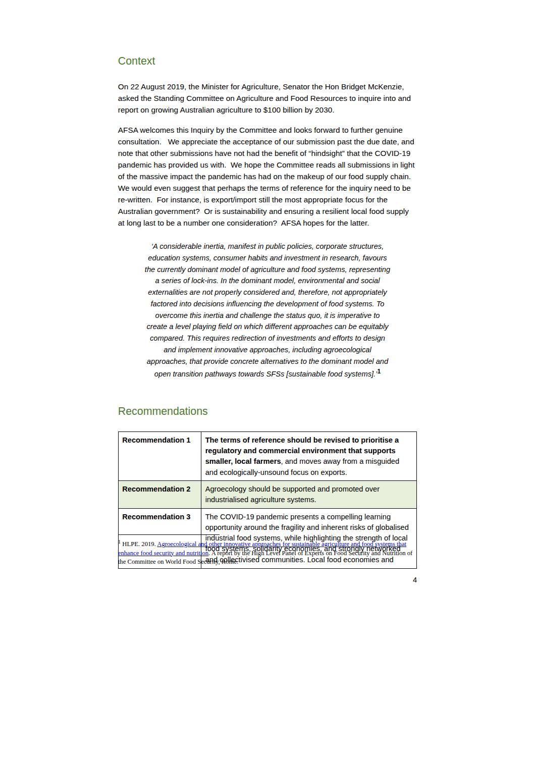Context
On 22 August 2019, the Minister for Agriculture, Senator the Hon Bridget McKenzie, asked the Standing Committee on Agriculture and Food Resources to inquire into and report on growing Australian agriculture to $100 billion by 2030.
AFSA welcomes this Inquiry by the Committee and looks forward to further genuine consultation. We appreciate the acceptance of our submission past the due date, and note that other submissions have not had the benefit of “hindsight” that the COVID-19 pandemic has provided us with. We hope the Committee reads all submissions in light of the massive impact the pandemic has had on the makeup of our food supply chain. We would even suggest that perhaps the terms of reference for the inquiry need to be re-written. For instance, is export/import still the most appropriate focus for the Australian government? Or is sustainability and ensuring a resilient local food supply at long last to be a number one consideration? AFSA hopes for the latter.
‘A considerable inertia, manifest in public policies, corporate structures, education systems, consumer habits and investment in research, favours the currently dominant model of agriculture and food systems, representing a series of lock-ins. In the dominant model, environmental and social externalities are not properly considered and, therefore, not appropriately factored into decisions influencing the development of food systems. To overcome this inertia and challenge the status quo, it is imperative to create a level playing field on which different approaches can be equitably compared. This requires redirection of investments and efforts to design and implement innovative approaches, including agroecological approaches, that provide concrete alternatives to the dominant model and open transition pathways towards SFSs [sustainable food systems].’1
Recommendations
| Recommendation 1 | The terms of reference should be revised to prioritise a regulatory and commercial environment that supports smaller, local farmers , and moves away from a misguided and ecologically-unsound focus on exports. |
| Recommendation 2 | Agroecology should be supported and promoted over industrialised agriculture systems. |
| Recommendation 3 | The COVID-19 pandemic presents a compelling learning opportunity around the fragility and inherent risks of globalised industrial food systems, while highlighting the strength of local food systems, solidarity economies, and strongly networked and collectivised communities. Local food economies and |
1 HLPE. 2019. Agroecological and other innovative approaches for sustainable agriculture and food systems that enhance food security and nutrition. A report by the High Level Panel of Experts on Food Security and Nutrition of the Committee on World Food Security, Rome.
4